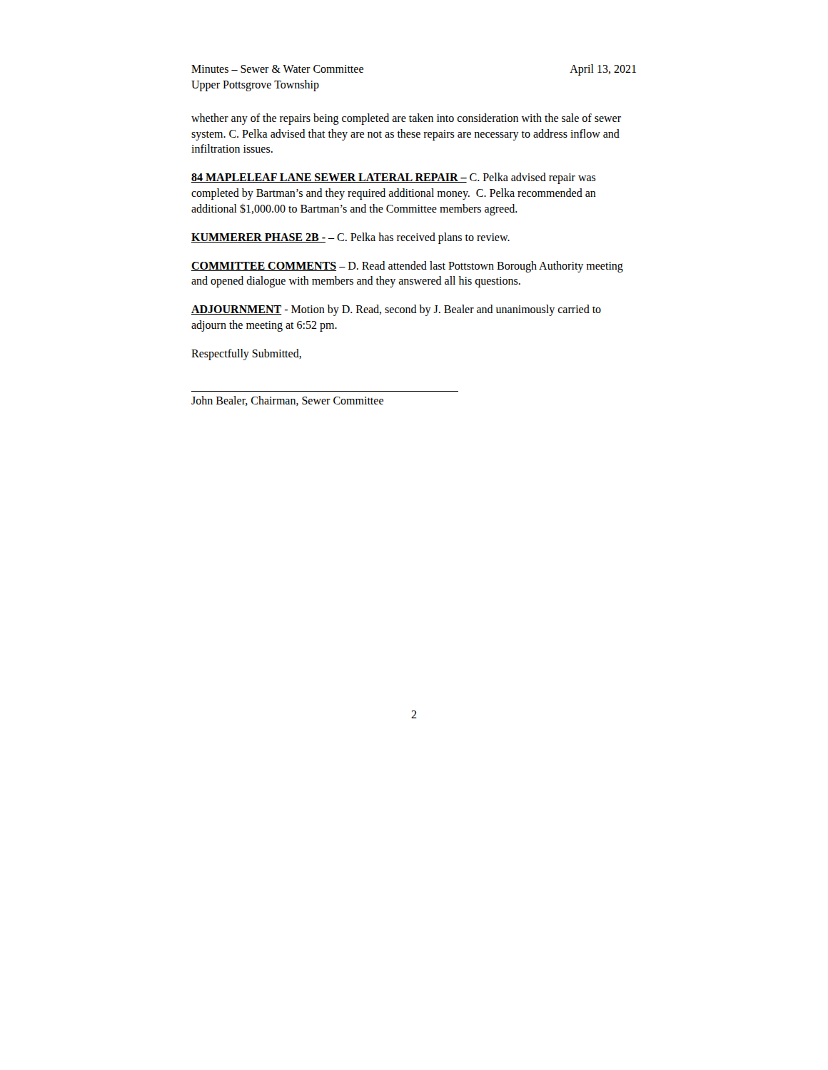Minutes – Sewer & Water Committee
Upper Pottsgrove Township
April 13, 2021
whether any of the repairs being completed are taken into consideration with the sale of sewer system. C. Pelka advised that they are not as these repairs are necessary to address inflow and infiltration issues.
84 MAPLELEAF LANE SEWER LATERAL REPAIR – C. Pelka advised repair was completed by Bartman’s and they required additional money. C. Pelka recommended an additional $1,000.00 to Bartman’s and the Committee members agreed.
KUMMERER PHASE 2B - – C. Pelka has received plans to review.
COMMITTEE COMMENTS – D. Read attended last Pottstown Borough Authority meeting and opened dialogue with members and they answered all his questions.
ADJOURNMENT - Motion by D. Read, second by J. Bealer and unanimously carried to adjourn the meeting at 6:52 pm.
Respectfully Submitted,
John Bealer, Chairman, Sewer Committee
2